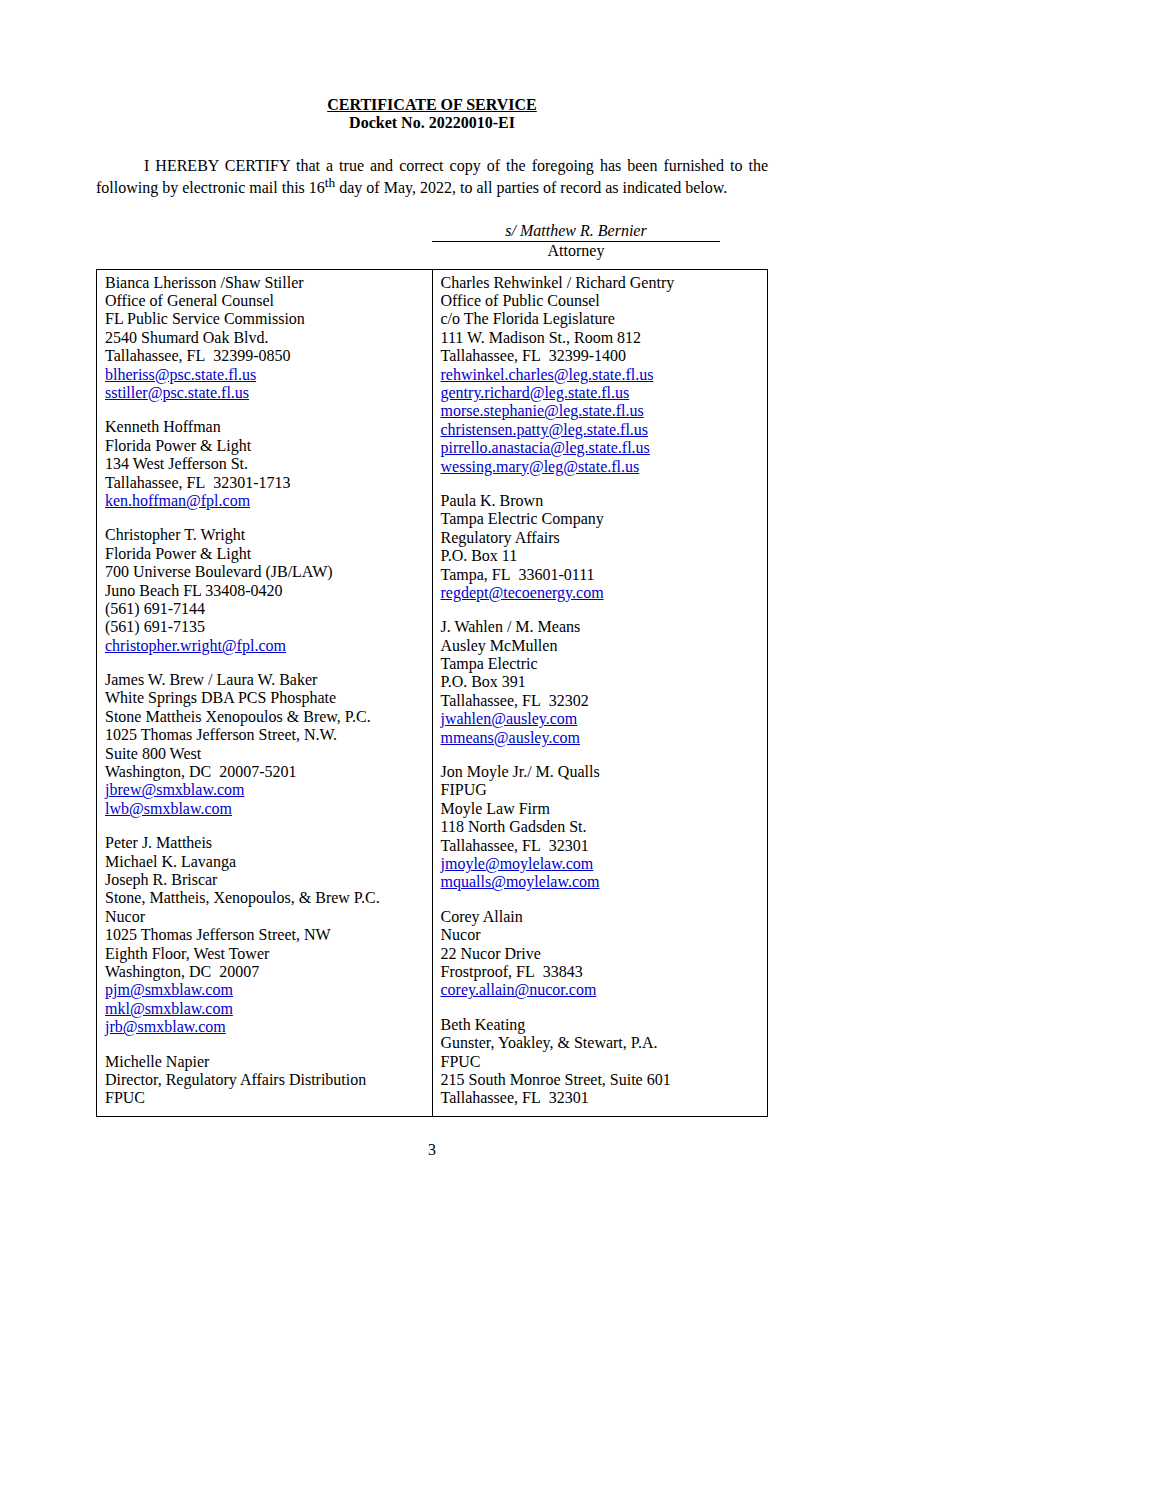CERTIFICATE OF SERVICE
Docket No. 20220010-EI
I HEREBY CERTIFY that a true and correct copy of the foregoing has been furnished to the following by electronic mail this 16th day of May, 2022, to all parties of record as indicated below.
s/ Matthew R. Bernier
Attorney
| Bianca Lherisson /Shaw Stiller Office of General Counsel FL Public Service Commission 2540 Shumard Oak Blvd. Tallahassee, FL 32399-0850 blheriss@psc.state.fl.us sstiller@psc.state.fl.us Kenneth Hoffman Florida Power & Light 134 West Jefferson St. Tallahassee, FL 32301-1713 ken.hoffman@fpl.com Christopher T. Wright Florida Power & Light 700 Universe Boulevard (JB/LAW) Juno Beach FL 33408-0420 (561) 691-7144 (561) 691-7135 christopher.wright@fpl.com James W. Brew / Laura W. Baker White Springs DBA PCS Phosphate Stone Mattheis Xenopoulos & Brew, P.C. 1025 Thomas Jefferson Street, N.W. Suite 800 West Washington, DC 20007-5201 jbrew@smxblaw.com lwb@smxblaw.com Peter J. Mattheis Michael K. Lavanga Joseph R. Briscar Stone, Mattheis, Xenopoulos, & Brew P.C. Nucor 1025 Thomas Jefferson Street, NW Eighth Floor, West Tower Washington, DC 20007 pjm@smxblaw.com mkl@smxblaw.com jrb@smxblaw.com Michelle Napier Director, Regulatory Affairs Distribution FPUC | Charles Rehwinkel / Richard Gentry Office of Public Counsel c/o The Florida Legislature 111 W. Madison St., Room 812 Tallahassee, FL 32399-1400 rehwinkel.charles@leg.state.fl.us gentry.richard@leg.state.fl.us morse.stephanie@leg.state.fl.us christensen.patty@leg.state.fl.us pirrello.anastacia@leg.state.fl.us wessing.mary@leg@state.fl.us Paula K. Brown Tampa Electric Company Regulatory Affairs P.O. Box 11 Tampa, FL 33601-0111 regdept@tecoenergy.com J. Wahlen / M. Means Ausley McMullen Tampa Electric P.O. Box 391 Tallahassee, FL 32302 jwahlen@ausley.com mmeans@ausley.com Jon Moyle Jr./ M. Qualls FIPUG Moyle Law Firm 118 North Gadsden St. Tallahassee, FL 32301 jmoyle@moylelaw.com mqualls@moylelaw.com Corey Allain Nucor 22 Nucor Drive Frostproof, FL 33843 corey.allain@nucor.com Beth Keating Gunster, Yoakley, & Stewart, P.A. FPUC 215 South Monroe Street, Suite 601 Tallahassee, FL 32301 |
3